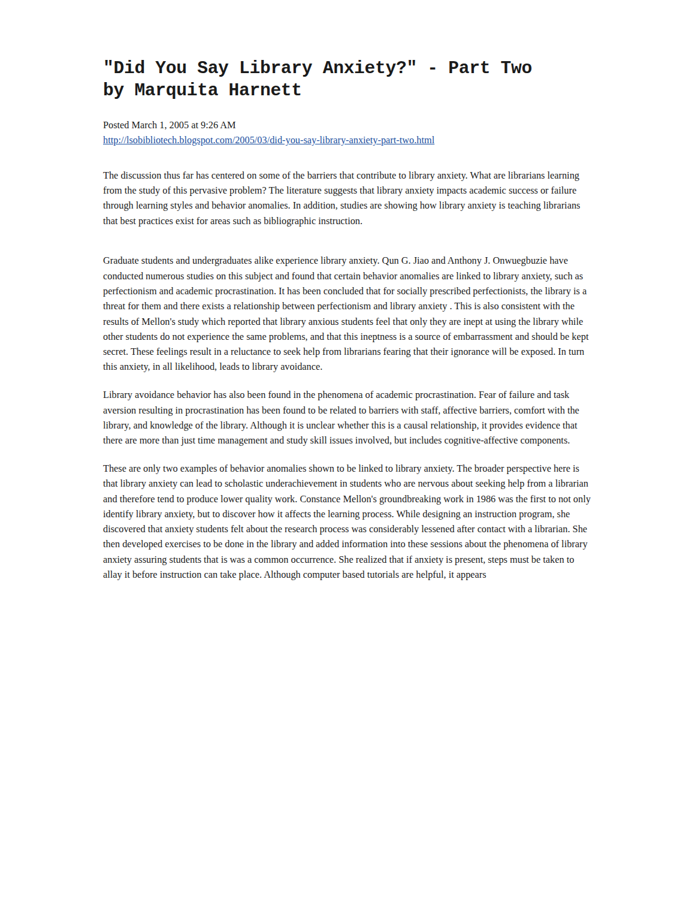"Did You Say Library Anxiety?" - Part Two
by Marquita Harnett
Posted March 1, 2005 at 9:26 AM
http://lsobibliotech.blogspot.com/2005/03/did-you-say-library-anxiety-part-two.html
The discussion thus far has centered on some of the barriers that contribute to library anxiety. What are librarians learning from the study of this pervasive problem? The literature suggests that library anxiety impacts academic success or failure through learning styles and behavior anomalies. In addition, studies are showing how library anxiety is teaching librarians that best practices exist for areas such as bibliographic instruction.
Graduate students and undergraduates alike experience library anxiety. Qun G. Jiao and Anthony J. Onwuegbuzie have conducted numerous studies on this subject and found that certain behavior anomalies are linked to library anxiety, such as perfectionism and academic procrastination. It has been concluded that for socially prescribed perfectionists, the library is a threat for them and there exists a relationship between perfectionism and library anxiety . This is also consistent with the results of Mellon's study which reported that library anxious students feel that only they are inept at using the library while other students do not experience the same problems, and that this ineptness is a source of embarrassment and should be kept secret. These feelings result in a reluctance to seek help from librarians fearing that their ignorance will be exposed. In turn this anxiety, in all likelihood, leads to library avoidance.
Library avoidance behavior has also been found in the phenomena of academic procrastination. Fear of failure and task aversion resulting in procrastination has been found to be related to barriers with staff, affective barriers, comfort with the library, and knowledge of the library. Although it is unclear whether this is a causal relationship, it provides evidence that there are more than just time management and study skill issues involved, but includes cognitive-affective components.
These are only two examples of behavior anomalies shown to be linked to library anxiety. The broader perspective here is that library anxiety can lead to scholastic underachievement in students who are nervous about seeking help from a librarian and therefore tend to produce lower quality work. Constance Mellon's groundbreaking work in 1986 was the first to not only identify library anxiety, but to discover how it affects the learning process. While designing an instruction program, she discovered that anxiety students felt about the research process was considerably lessened after contact with a librarian. She then developed exercises to be done in the library and added information into these sessions about the phenomena of library anxiety assuring students that is was a common occurrence. She realized that if anxiety is present, steps must be taken to allay it before instruction can take place. Although computer based tutorials are helpful, it appears